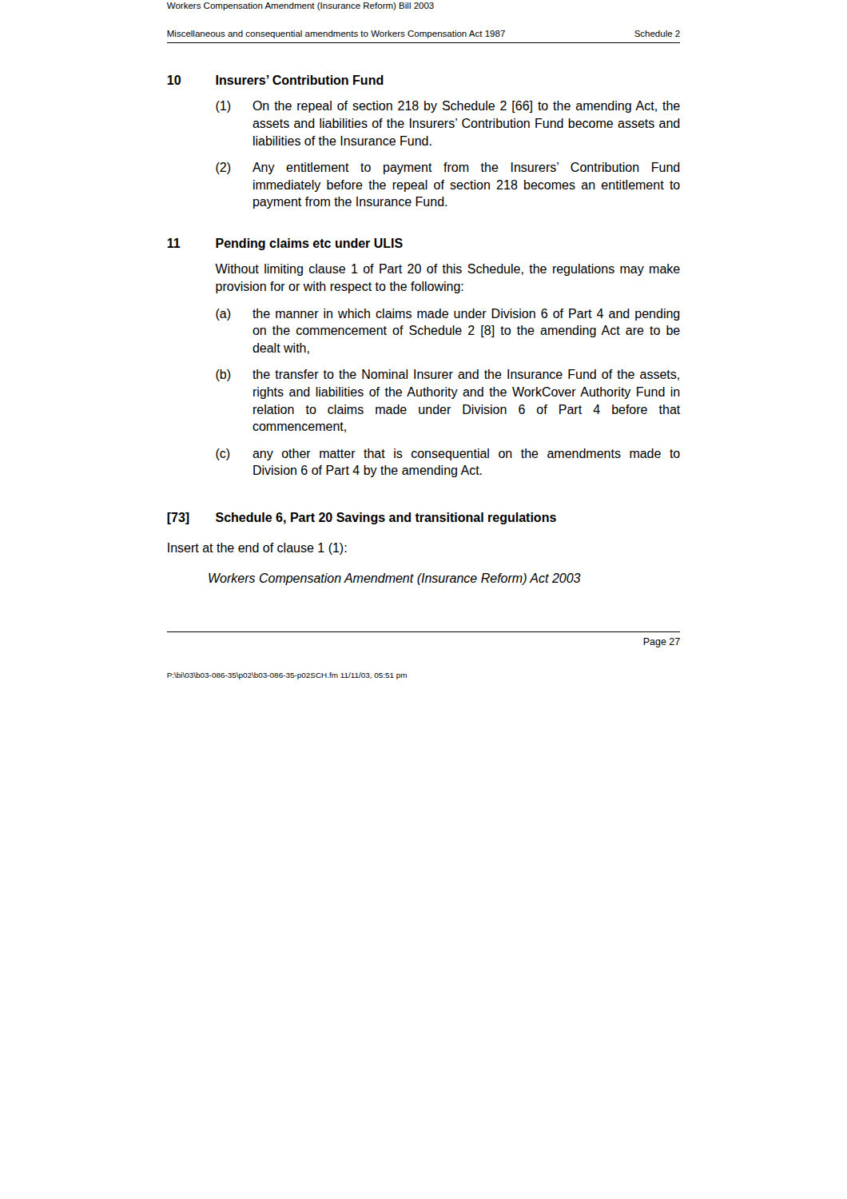Workers Compensation Amendment (Insurance Reform) Bill 2003
Miscellaneous and consequential amendments to Workers Compensation Act 1987
Schedule 2
10
Insurers’ Contribution Fund
(1)
On the repeal of section 218 by Schedule 2 [66] to the amending Act, the assets and liabilities of the Insurers’ Contribution Fund become assets and liabilities of the Insurance Fund.
(2)
Any entitlement to payment from the Insurers’ Contribution Fund immediately before the repeal of section 218 becomes an entitlement to payment from the Insurance Fund.
11
Pending claims etc under ULIS
Without limiting clause 1 of Part 20 of this Schedule, the regulations may make provision for or with respect to the following:
(a)
the manner in which claims made under Division 6 of Part 4 and pending on the commencement of Schedule 2 [8] to the amending Act are to be dealt with,
(b)
the transfer to the Nominal Insurer and the Insurance Fund of the assets, rights and liabilities of the Authority and the WorkCover Authority Fund in relation to claims made under Division 6 of Part 4 before that commencement,
(c)
any other matter that is consequential on the amendments made to Division 6 of Part 4 by the amending Act.
[73]
Schedule 6, Part 20 Savings and transitional regulations
Insert at the end of clause 1 (1):
Workers Compensation Amendment (Insurance Reform) Act 2003
Page 27
P:\bi\03\b03-086-35\p02\b03-086-35-p02SCH.fm 11/11/03, 05:51 pm